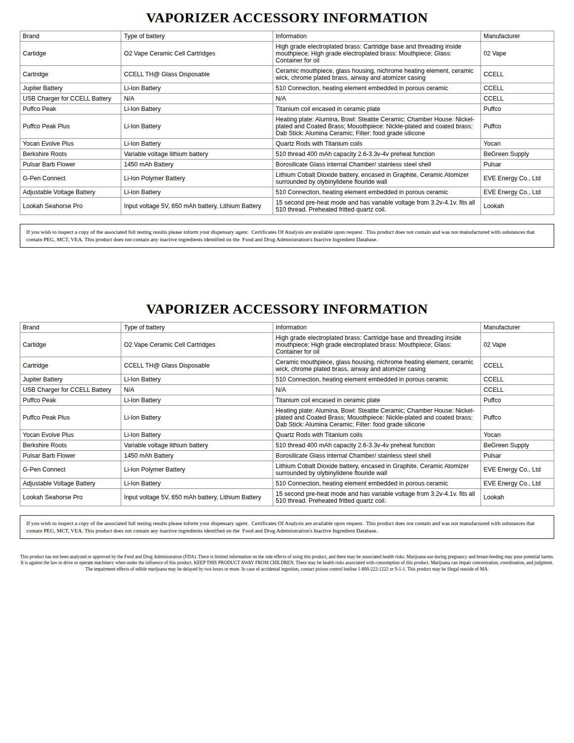VAPORIZER ACCESSORY INFORMATION
| Brand | Type of battery | Information | Manufacturer |
| --- | --- | --- | --- |
| Cartidge | O2 Vape Ceramic Cell Cartridges | High grade electroplated brass: Cartridge base and threading inside mouthpiece; High grade electroplated brass: Mouthpiece; Glass: Container for oil | 02 Vape |
| Cartridge | CCELL TH@ Glass Disposable | Ceramic mouthpiece, glass housing, nichrome heating element, ceramic wick, chrome plated brass, airway and atomizer casing | CCELL |
| Jupiter Battery | Li-Ion Battery | 510 Connection, heating element embedded in porous ceramic | CCELL |
| USB Charger for CCELL Battery | N/A | N/A | CCELL |
| Puffco Peak | Li-Ion Battery | Titanium coil encased in ceramic plate | Puffco |
| Puffco Peak Plus | Li-Ion Battery | Heating plate: Alumina, Bowl: Steatite Ceramic; Chamber House: Nickel-plated and Coated Brass; Mouothpiece: Nickle-plated and coated brass; Dab Stick: Alumina Ceramic; Filter: food grade silicone | Puffco |
| Yocan Evolve Plus | Li-Ion Battery | Quartz Rods with Titanium coils | Yocan |
| Berkshire Roots | Variable voltage lithium battery | 510 thread 400 mAh capacity 2.6-3.3v-4v preheat function | BeGreen Supply |
| Pulsar Barb Flower | 1450 mAh Battery | Borosilicate Glass internal Chamber/ stainless steel shell | Pulsar |
| G-Pen Connect | Li-Ion Polymer Battery | Lithium Cobalt Dioxide battery, encased in Graphite, Ceramic Atomizer surrounded by olybinylidene flouride wall | EVE Energy Co., Ltd |
| Adjustable Voltage Battery | Li-Ion Battery | 510 Connection, heating element embedded in porous ceramic | EVE Energy Co., Ltd |
| Lookah Seahorse Pro | Input voltage 5V, 650 mAh battery, Lithium Battery | 15 second pre-heat mode and has variable voltage from 3.2v-4.1v. fits all 510 thread. Preheated fritted quartz coil. | Lookah |
If you wish to inspect a copy of the associated full testing results please inform your dispensary agent. Certificates Of Analysis are available upon request. This product does not contain and was not manufactured with substances that contain PEG, MCT, VEA. This product does not contain any inactive ingredients identified on the Food and Drug Administration's Inactive Ingredient Database.
VAPORIZER ACCESSORY INFORMATION
| Brand | Type of battery | Information | Manufacturer |
| --- | --- | --- | --- |
| Cartidge | O2 Vape Ceramic Cell Cartridges | High grade electroplated brass: Cartridge base and threading inside mouthpiece; High grade electroplated brass: Mouthpiece; Glass: Container for oil | 02 Vape |
| Cartridge | CCELL TH@ Glass Disposable | Ceramic mouthpiece, glass housing, nichrome heating element, ceramic wick, chrome plated brass, airway and atomizer casing | CCELL |
| Jupiter Battery | Li-Ion Battery | 510 Connection, heating element embedded in porous ceramic | CCELL |
| USB Charger for CCELL Battery | N/A | N/A | CCELL |
| Puffco Peak | Li-Ion Battery | Titanium coil encased in ceramic plate | Puffco |
| Puffco Peak Plus | Li-Ion Battery | Heating plate: Alumina, Bowl: Steatite Ceramic; Chamber House: Nickel-plated and Coated Brass; Mouothpiece: Nickle-plated and coated brass; Dab Stick: Alumina Ceramic; Filter: food grade silicone | Puffco |
| Yocan Evolve Plus | Li-Ion Battery | Quartz Rods with Titanium coils | Yocan |
| Berkshire Roots | Variable voltage lithium battery | 510 thread 400 mAh capacity 2.6-3.3v-4v preheat function | BeGreen Supply |
| Pulsar Barb Flower | 1450 mAh Battery | Borosilicate Glass internal Chamber/ stainless steel shell | Pulsar |
| G-Pen Connect | Li-Ion Polymer Battery | Lithium Cobalt Dioxide battery, encased in Graphite, Ceramic Atomizer surrounded by olybinylidene flouride wall | EVE Energy Co., Ltd |
| Adjustable Voltage Battery | Li-Ion Battery | 510 Connection, heating element embedded in porous ceramic | EVE Energy Co., Ltd |
| Lookah Seahorse Pro | Input voltage 5V, 650 mAh battery, Lithium Battery | 15 second pre-heat mode and has variable voltage from 3.2v-4.1v. fits all 510 thread. Preheated fritted quartz coil. | Lookah |
If you wish to inspect a copy of the associated full testing results please inform your dispensary agent. Certificates Of Analysis are available upon request. This product does not contain and was not manufactured with substances that contain PEG, MCT, VEA. This product does not contain any inactive ingredients identified on the Food and Drug Administration's Inactive Ingredient Database.
This product has not been analyzed or approved by the Food and Drug Administration (FDA). There is limited information on the side effects of using this product, and there may be associated health risks. Marijuana use during pregnancy and breast-feeding may pose potential harms. It is against the law to drive or operate machinery when under the influence of this product. KEEP THIS PRODUCT AWAY FROM CHILDREN. There may be health risks associated with consumption of this product. Marijuana can impair concentration, coordination, and judgment. The impairment effects of edible marijuana may be delayed by two hours or more. In case of accidental ingestion, contact poison control hotline 1-800-222-1222 or 9-1-1. This product may be illegal outside of MA.